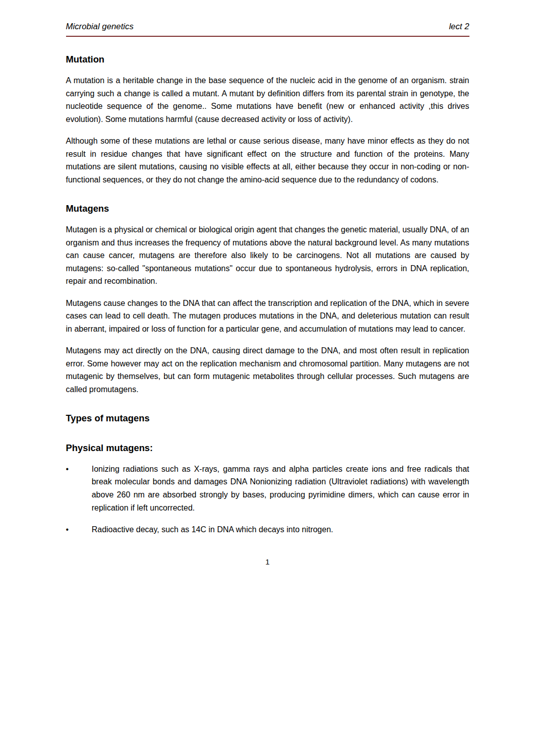Microbial genetics lect 2
Mutation
A mutation is a heritable change in the base sequence of the nucleic acid in the genome of an organism. strain carrying such a change is called a mutant. A mutant by definition differs from its parental strain in genotype, the nucleotide sequence of the genome.. Some mutations have benefit (new or enhanced activity ,this drives evolution). Some mutations harmful (cause decreased activity or loss of activity).
Although some of these mutations are lethal or cause serious disease, many have minor effects as they do not result in residue changes that have significant effect on the structure and function of the proteins. Many mutations are silent mutations, causing no visible effects at all, either because they occur in non-coding or non-functional sequences, or they do not change the amino-acid sequence due to the redundancy of codons.
Mutagens
Mutagen is a physical or chemical or biological origin agent that changes the genetic material, usually DNA, of an organism and thus increases the frequency of mutations above the natural background level. As many mutations can cause cancer, mutagens are therefore also likely to be carcinogens. Not all mutations are caused by mutagens: so-called "spontaneous mutations" occur due to spontaneous hydrolysis, errors in DNA replication, repair and recombination.
Mutagens cause changes to the DNA that can affect the transcription and replication of the DNA, which in severe cases can lead to cell death. The mutagen produces mutations in the DNA, and deleterious mutation can result in aberrant, impaired or loss of function for a particular gene, and accumulation of mutations may lead to cancer.
Mutagens may act directly on the DNA, causing direct damage to the DNA, and most often result in replication error. Some however may act on the replication mechanism and chromosomal partition. Many mutagens are not mutagenic by themselves, but can form mutagenic metabolites through cellular processes. Such mutagens are called promutagens.
Types of mutagens
Physical mutagens:
Ionizing radiations such as X-rays, gamma rays and alpha particles create ions and free radicals that break molecular bonds and damages DNA Nonionizing radiation (Ultraviolet radiations) with wavelength above 260 nm are absorbed strongly by bases, producing pyrimidine dimers, which can cause error in replication if left uncorrected.
Radioactive decay, such as 14C in DNA which decays into nitrogen.
1